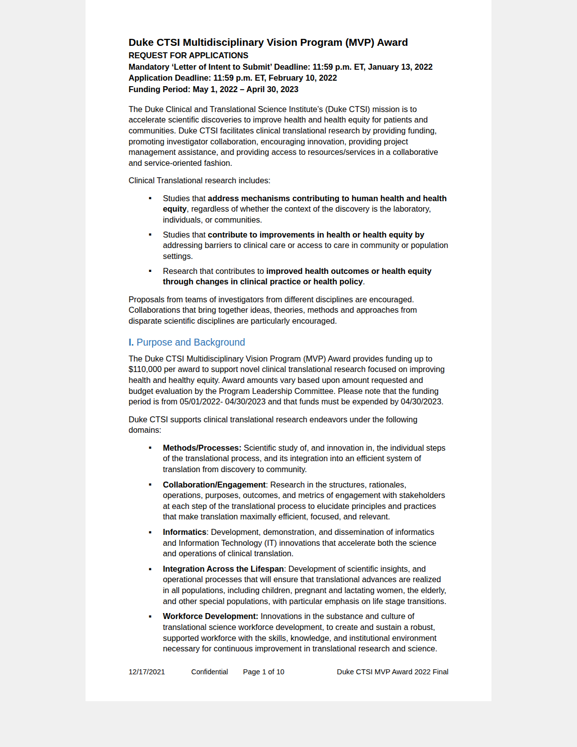Duke CTSI Multidisciplinary Vision Program (MVP) Award
REQUEST FOR APPLICATIONS
Mandatory ‘Letter of Intent to Submit’ Deadline: 11:59 p.m. ET, January 13, 2022
Application Deadline: 11:59 p.m. ET, February 10, 2022
Funding Period: May 1, 2022 – April 30, 2023
The Duke Clinical and Translational Science Institute’s (Duke CTSI) mission is to accelerate scientific discoveries to improve health and health equity for patients and communities. Duke CTSI facilitates clinical translational research by providing funding, promoting investigator collaboration, encouraging innovation, providing project management assistance, and providing access to resources/services in a collaborative and service-oriented fashion.
Clinical Translational research includes:
Studies that address mechanisms contributing to human health and health equity, regardless of whether the context of the discovery is the laboratory, individuals, or communities.
Studies that contribute to improvements in health or health equity by addressing barriers to clinical care or access to care in community or population settings.
Research that contributes to improved health outcomes or health equity through changes in clinical practice or health policy.
Proposals from teams of investigators from different disciplines are encouraged. Collaborations that bring together ideas, theories, methods and approaches from disparate scientific disciplines are particularly encouraged.
I. Purpose and Background
The Duke CTSI Multidisciplinary Vision Program (MVP) Award provides funding up to $110,000 per award to support novel clinical translational research focused on improving health and healthy equity. Award amounts vary based upon amount requested and budget evaluation by the Program Leadership Committee. Please note that the funding period is from 05/01/2022- 04/30/2023 and that funds must be expended by 04/30/2023.
Duke CTSI supports clinical translational research endeavors under the following domains:
Methods/Processes: Scientific study of, and innovation in, the individual steps of the translational process, and its integration into an efficient system of translation from discovery to community.
Collaboration/Engagement: Research in the structures, rationales, operations, purposes, outcomes, and metrics of engagement with stakeholders at each step of the translational process to elucidate principles and practices that make translation maximally efficient, focused, and relevant.
Informatics: Development, demonstration, and dissemination of informatics and Information Technology (IT) innovations that accelerate both the science and operations of clinical translation.
Integration Across the Lifespan: Development of scientific insights, and operational processes that will ensure that translational advances are realized in all populations, including children, pregnant and lactating women, the elderly, and other special populations, with particular emphasis on life stage transitions.
Workforce Development: Innovations in the substance and culture of translational science workforce development, to create and sustain a robust, supported workforce with the skills, knowledge, and institutional environment necessary for continuous improvement in translational research and science.
12/17/2021 Confidential Page 1 of 10 Duke CTSI MVP Award 2022 Final